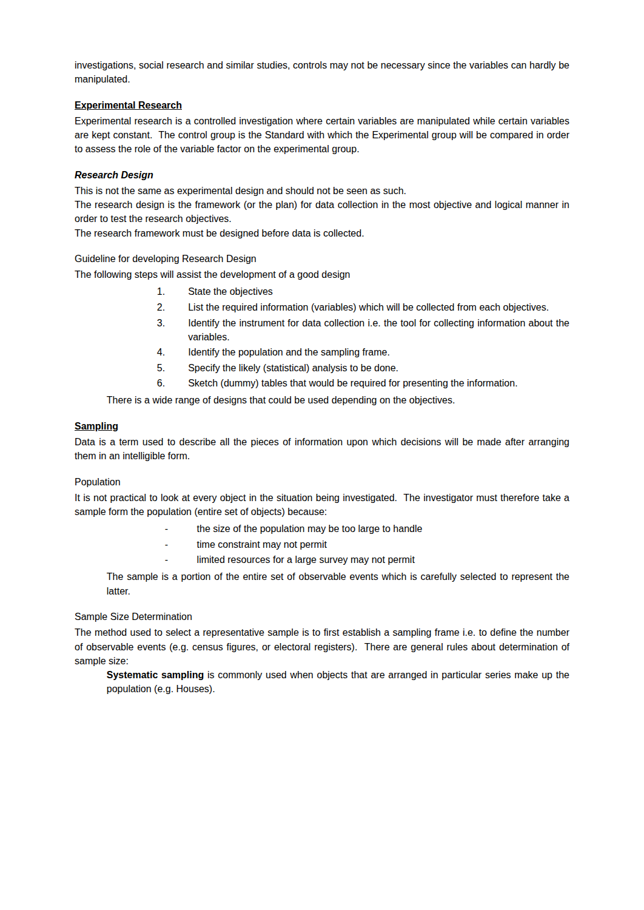investigations, social research and similar studies, controls may not be necessary since the variables can hardly be manipulated.
Experimental Research
Experimental research is a controlled investigation where certain variables are manipulated while certain variables are kept constant. The control group is the Standard with which the Experimental group will be compared in order to assess the role of the variable factor on the experimental group.
Research Design
This is not the same as experimental design and should not be seen as such.
The research design is the framework (or the plan) for data collection in the most objective and logical manner in order to test the research objectives.
The research framework must be designed before data is collected.
Guideline for developing Research Design
The following steps will assist the development of a good design
State the objectives
List the required information (variables) which will be collected from each objectives.
Identify the instrument for data collection i.e. the tool for collecting information about the variables.
Identify the population and the sampling frame.
Specify the likely (statistical) analysis to be done.
Sketch (dummy) tables that would be required for presenting the information.
There is a wide range of designs that could be used depending on the objectives.
Sampling
Data is a term used to describe all the pieces of information upon which decisions will be made after arranging them in an intelligible form.
Population
It is not practical to look at every object in the situation being investigated. The investigator must therefore take a sample form the population (entire set of objects) because:
the size of the population may be too large to handle
time constraint may not permit
limited resources for a large survey may not permit
The sample is a portion of the entire set of observable events which is carefully selected to represent the latter.
Sample Size Determination
The method used to select a representative sample is to first establish a sampling frame i.e. to define the number of observable events (e.g. census figures, or electoral registers). There are general rules about determination of sample size:
Systematic sampling is commonly used when objects that are arranged in particular series make up the population (e.g. Houses).